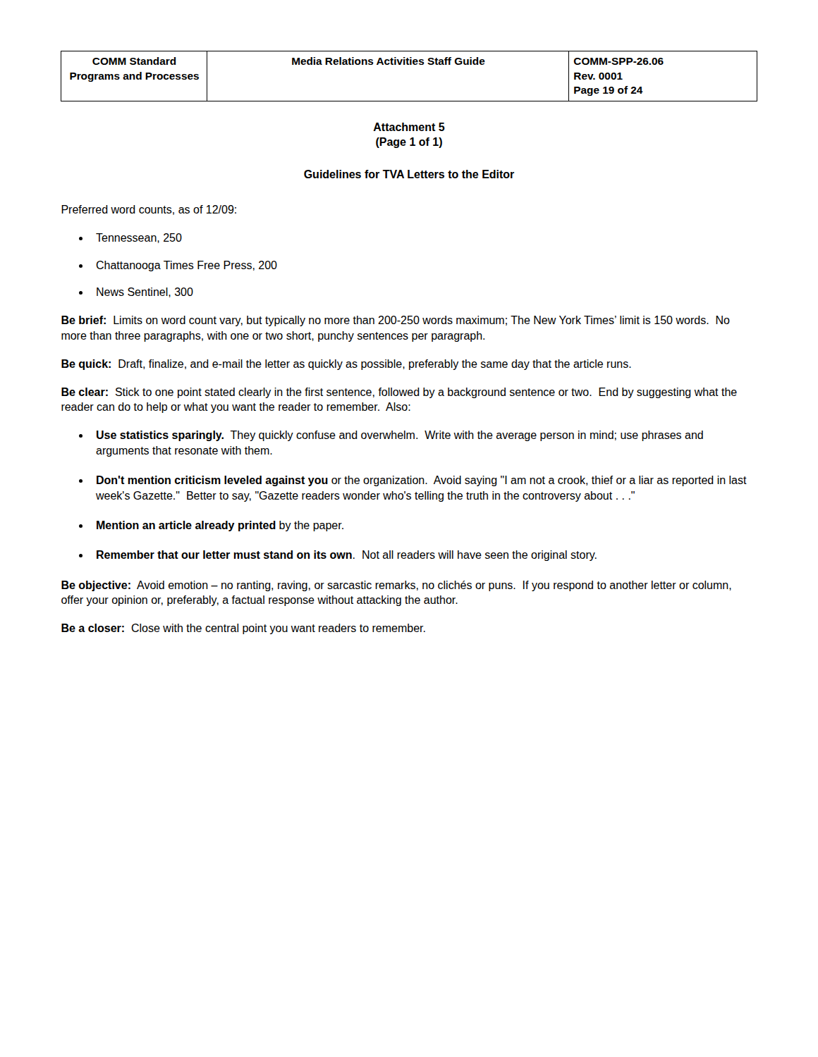| COMM Standard Programs and Processes | Media Relations Activities Staff Guide | COMM-SPP-26.06 Rev. 0001 Page 19 of 24 |
Attachment 5
(Page 1 of 1)
Guidelines for TVA Letters to the Editor
Preferred word counts, as of 12/09:
Tennessean, 250
Chattanooga Times Free Press, 200
News Sentinel, 300
Be brief: Limits on word count vary, but typically no more than 200-250 words maximum; The New York Times’ limit is 150 words. No more than three paragraphs, with one or two short, punchy sentences per paragraph.
Be quick: Draft, finalize, and e-mail the letter as quickly as possible, preferably the same day that the article runs.
Be clear: Stick to one point stated clearly in the first sentence, followed by a background sentence or two. End by suggesting what the reader can do to help or what you want the reader to remember. Also:
Use statistics sparingly. They quickly confuse and overwhelm. Write with the average person in mind; use phrases and arguments that resonate with them.
Don't mention criticism leveled against you or the organization. Avoid saying "I am not a crook, thief or a liar as reported in last week's Gazette." Better to say, "Gazette readers wonder who's telling the truth in the controversy about . . ."
Mention an article already printed by the paper.
Remember that our letter must stand on its own. Not all readers will have seen the original story.
Be objective: Avoid emotion – no ranting, raving, or sarcastic remarks, no clichés or puns. If you respond to another letter or column, offer your opinion or, preferably, a factual response without attacking the author.
Be a closer: Close with the central point you want readers to remember.